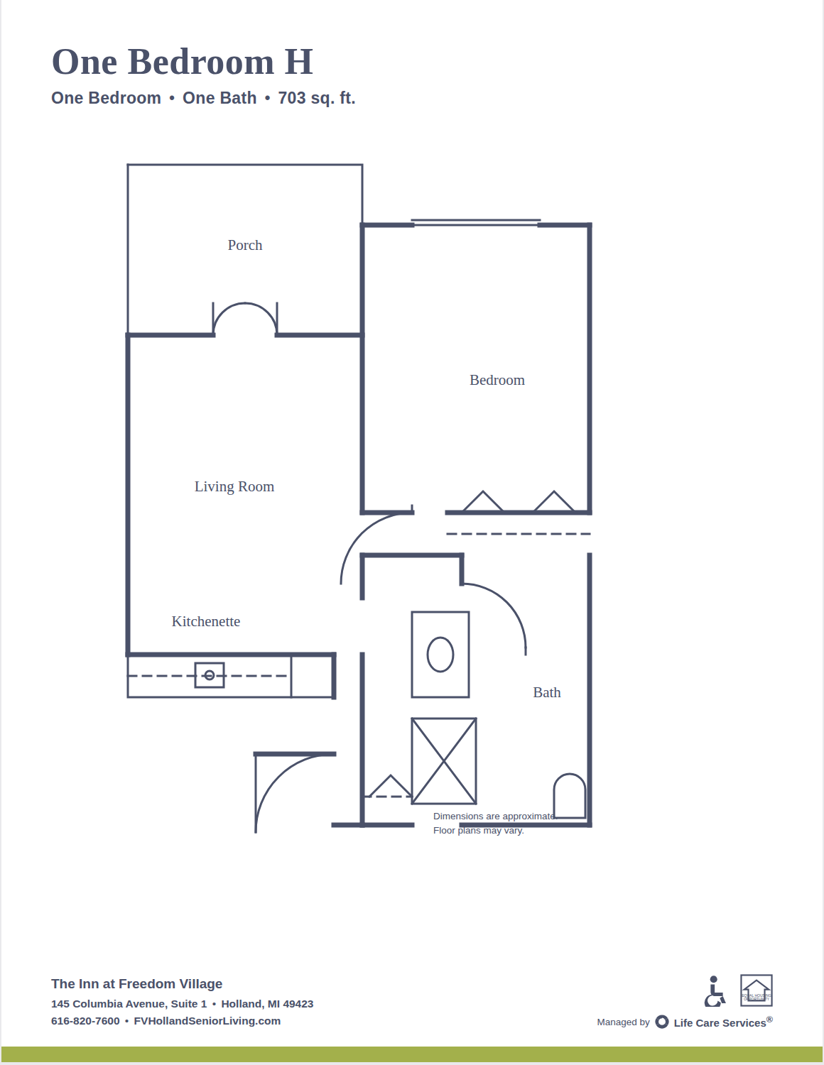One Bedroom H
One Bedroom • One Bath • 703 sq. ft.
Porch Living Room Kitchenette Bedroom Bath
Dimensions are approximate.
Floor plans may vary.
The Inn at Freedom Village 145 Columbia Avenue, Suite 1 • Holland, MI 49423
616-820-7600 • FVHollandSeniorLiving.com
EQUAL HOUSING OPPORTUNITY
Managed by Life Care Services®